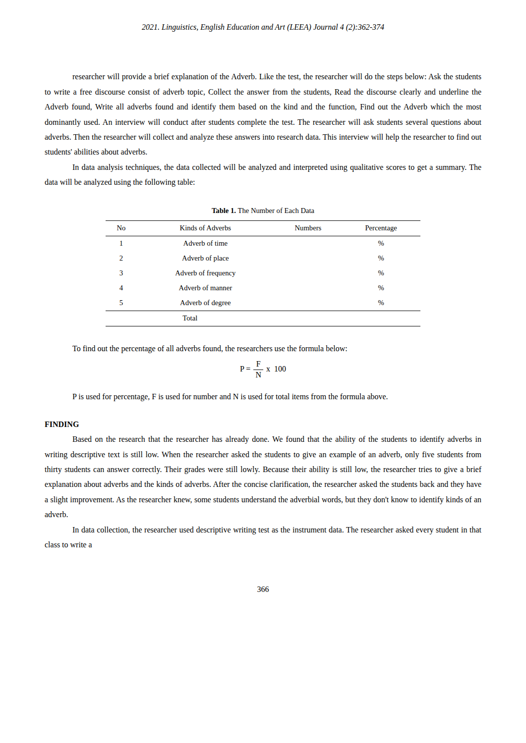2021. Linguistics, English Education and Art (LEEA) Journal 4 (2):362-374
researcher will provide a brief explanation of the Adverb. Like the test, the researcher will do the steps below: Ask the students to write a free discourse consist of adverb topic, Collect the answer from the students, Read the discourse clearly and underline the Adverb found, Write all adverbs found and identify them based on the kind and the function, Find out the Adverb which the most dominantly used. An interview will conduct after students complete the test. The researcher will ask students several questions about adverbs. Then the researcher will collect and analyze these answers into research data. This interview will help the researcher to find out students' abilities about adverbs.
In data analysis techniques, the data collected will be analyzed and interpreted using qualitative scores to get a summary. The data will be analyzed using the following table:
Table 1. The Number of Each Data
| No | Kinds of Adverbs | Numbers | Percentage |
| --- | --- | --- | --- |
| 1 | Adverb of time | | % |
| 2 | Adverb of place | | % |
| 3 | Adverb of frequency | | % |
| 4 | Adverb of manner | | % |
| 5 | Adverb of degree | | % |
| Total | | |
To find out the percentage of all adverbs found, the researchers use the formula below:
P = FN x 100
P is used for percentage, F is used for number and N is used for total items from the formula above.
FINDING
Based on the research that the researcher has already done. We found that the ability of the students to identify adverbs in writing descriptive text is still low. When the researcher asked the students to give an example of an adverb, only five students from thirty students can answer correctly. Their grades were still lowly. Because their ability is still low, the researcher tries to give a brief explanation about adverbs and the kinds of adverbs. After the concise clarification, the researcher asked the students back and they have a slight improvement. As the researcher knew, some students understand the adverbial words, but they don't know to identify kinds of an adverb.
In data collection, the researcher used descriptive writing test as the instrument data. The researcher asked every student in that class to write a
366